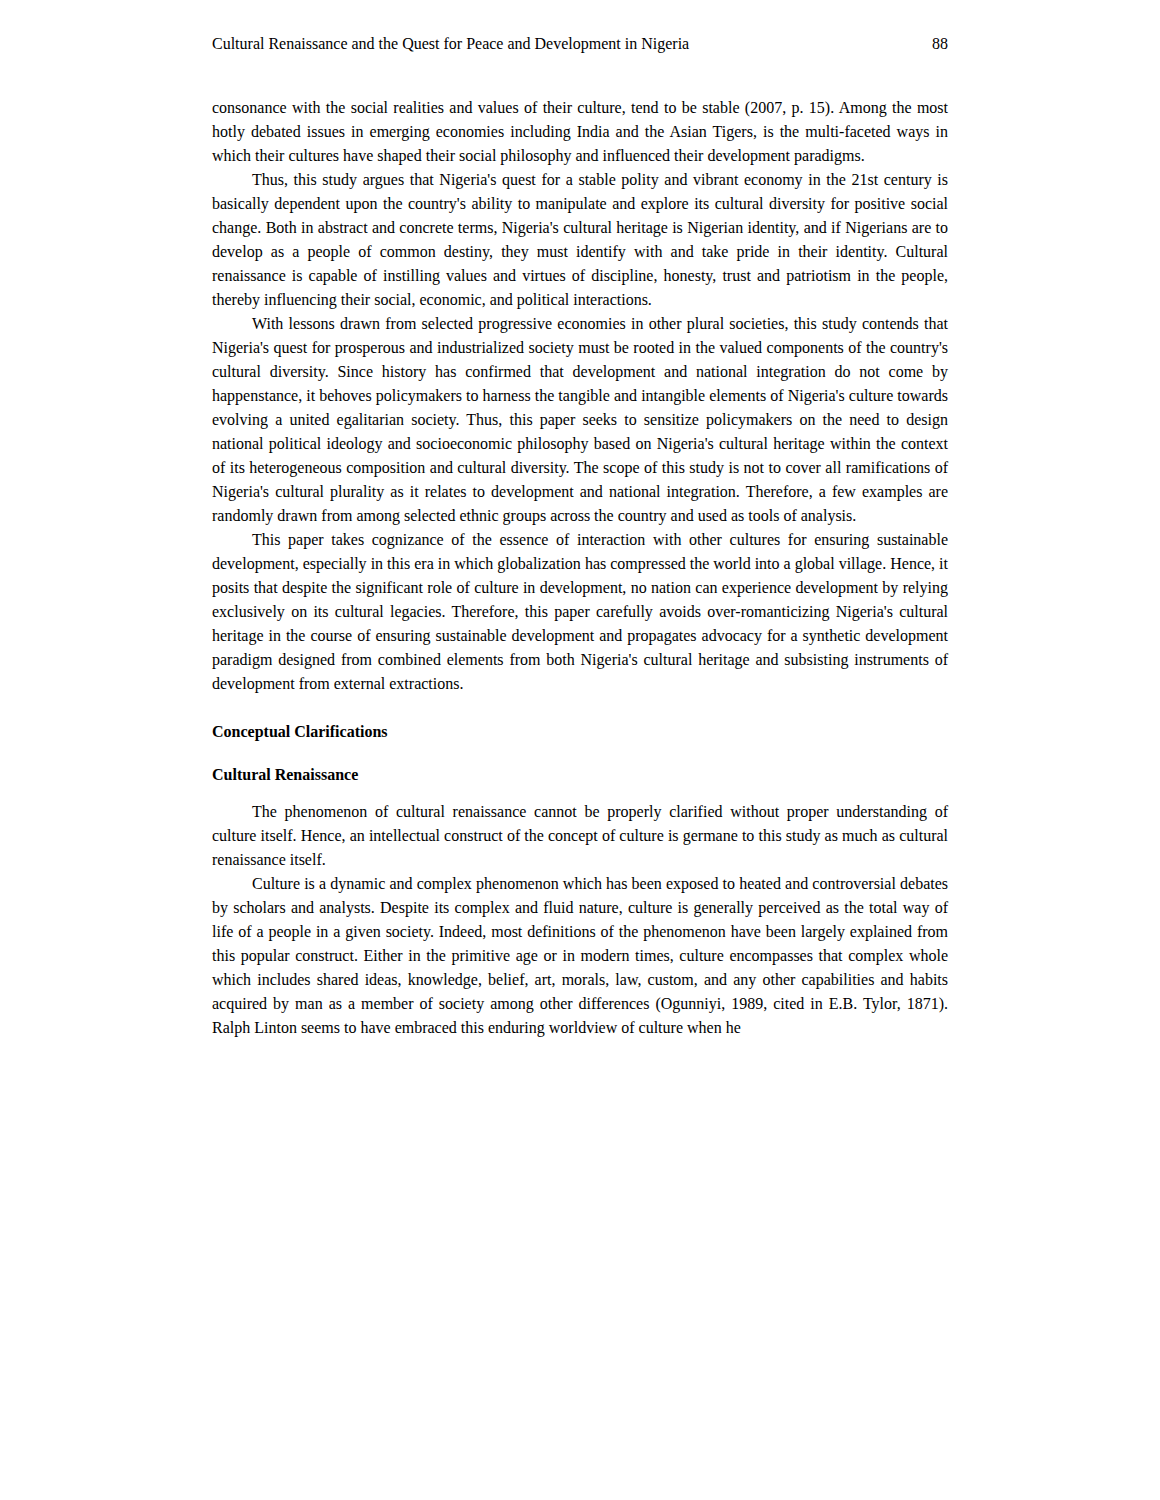Cultural Renaissance and the Quest for Peace and Development in Nigeria 88
consonance with the social realities and values of their culture, tend to be stable (2007, p. 15). Among the most hotly debated issues in emerging economies including India and the Asian Tigers, is the multi-faceted ways in which their cultures have shaped their social philosophy and influenced their development paradigms.
Thus, this study argues that Nigeria's quest for a stable polity and vibrant economy in the 21st century is basically dependent upon the country's ability to manipulate and explore its cultural diversity for positive social change. Both in abstract and concrete terms, Nigeria's cultural heritage is Nigerian identity, and if Nigerians are to develop as a people of common destiny, they must identify with and take pride in their identity. Cultural renaissance is capable of instilling values and virtues of discipline, honesty, trust and patriotism in the people, thereby influencing their social, economic, and political interactions.
With lessons drawn from selected progressive economies in other plural societies, this study contends that Nigeria's quest for prosperous and industrialized society must be rooted in the valued components of the country's cultural diversity. Since history has confirmed that development and national integration do not come by happenstance, it behoves policymakers to harness the tangible and intangible elements of Nigeria's culture towards evolving a united egalitarian society. Thus, this paper seeks to sensitize policymakers on the need to design national political ideology and socioeconomic philosophy based on Nigeria's cultural heritage within the context of its heterogeneous composition and cultural diversity. The scope of this study is not to cover all ramifications of Nigeria's cultural plurality as it relates to development and national integration. Therefore, a few examples are randomly drawn from among selected ethnic groups across the country and used as tools of analysis.
This paper takes cognizance of the essence of interaction with other cultures for ensuring sustainable development, especially in this era in which globalization has compressed the world into a global village. Hence, it posits that despite the significant role of culture in development, no nation can experience development by relying exclusively on its cultural legacies. Therefore, this paper carefully avoids over-romanticizing Nigeria's cultural heritage in the course of ensuring sustainable development and propagates advocacy for a synthetic development paradigm designed from combined elements from both Nigeria's cultural heritage and subsisting instruments of development from external extractions.
Conceptual Clarifications
Cultural Renaissance
The phenomenon of cultural renaissance cannot be properly clarified without proper understanding of culture itself. Hence, an intellectual construct of the concept of culture is germane to this study as much as cultural renaissance itself.
Culture is a dynamic and complex phenomenon which has been exposed to heated and controversial debates by scholars and analysts. Despite its complex and fluid nature, culture is generally perceived as the total way of life of a people in a given society. Indeed, most definitions of the phenomenon have been largely explained from this popular construct. Either in the primitive age or in modern times, culture encompasses that complex whole which includes shared ideas, knowledge, belief, art, morals, law, custom, and any other capabilities and habits acquired by man as a member of society among other differences (Ogunniyi, 1989, cited in E.B. Tylor, 1871). Ralph Linton seems to have embraced this enduring worldview of culture when he